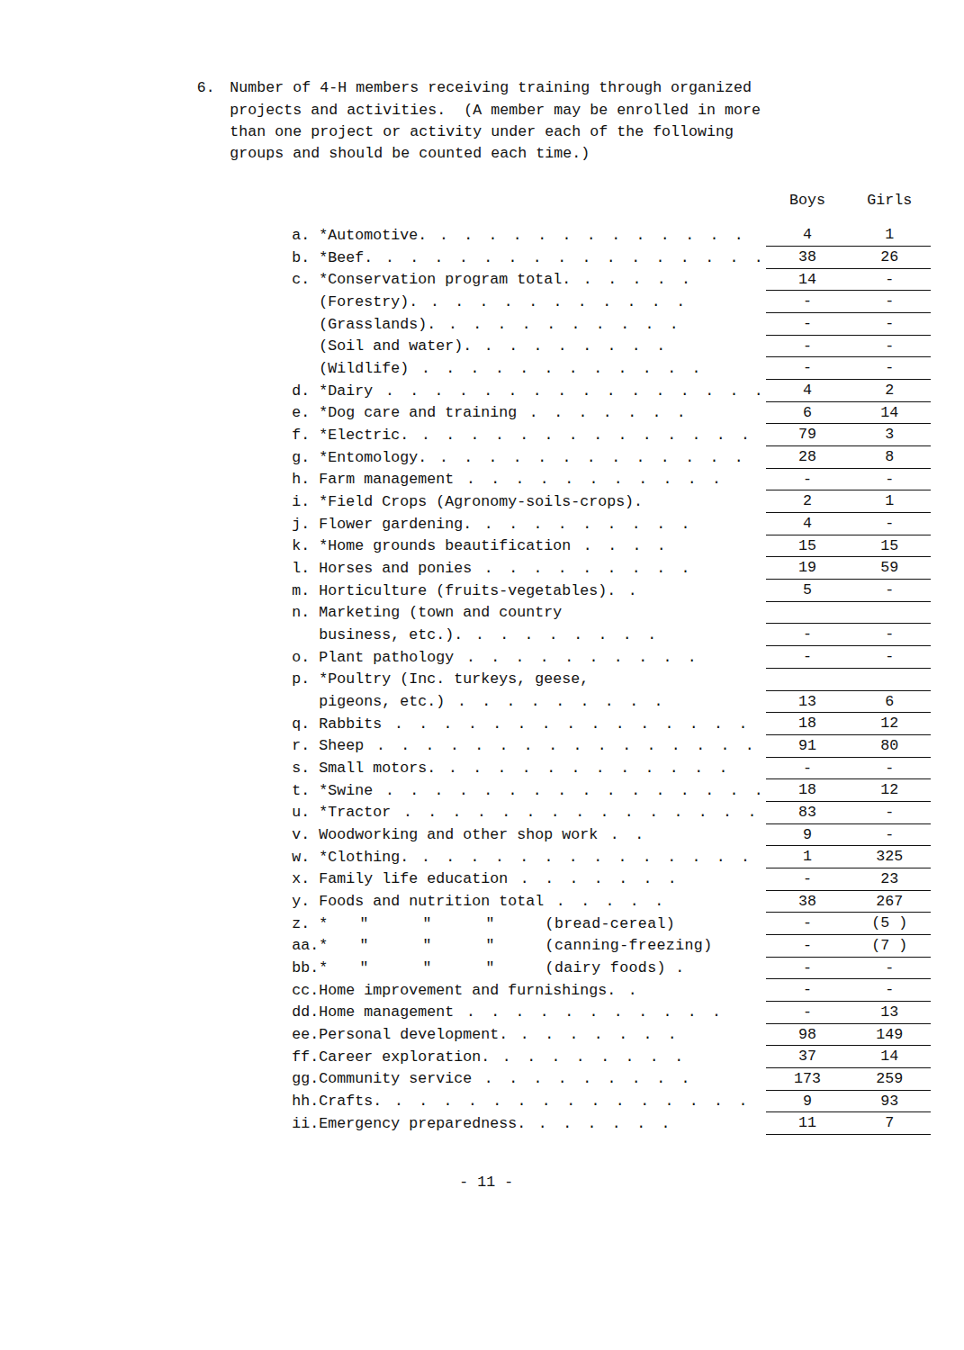6.
Number of 4-H members receiving training through organized projects and activities. (A member may be enrolled in more than one project or activity under each of the following groups and should be counted each time.)
| | Boys | Girls |
| --- | --- | --- |
| a. | *Automotive. . . . . . . . . . . . . . | 4 | 1 |
| b. | *Beef. . . . . . . . . . . . . . . . . | 38 | 26 |
| c. | *Conservation program total. . . . . . | 14 | - |
| | (Forestry). . . . . . . . . . . . | - | - |
| | (Grasslands). . . . . . . . . . . | - | - |
| | (Soil and water). . . . . . . . . | - | - |
| | (Wildlife) . . . . . . . . . . . . | - | - |
| d. | *Dairy . . . . . . . . . . . . . . . . | 4 | 2 |
| e. | *Dog care and training . . . . . . . | 6 | 14 |
| f. | *Electric. . . . . . . . . . . . . . . | 79 | 3 |
| g. | *Entomology. . . . . . . . . . . . . . | 28 | 8 |
| h. | Farm management . . . . . . . . . . . | - | - |
| i. | *Field Crops (Agronomy-soils-crops). | 2 | 1 |
| j. | Flower gardening. . . . . . . . . . | 4 | - |
| k. | *Home grounds beautification . . . . | 15 | 15 |
| l. | Horses and ponies . . . . . . . . . | 19 | 59 |
| m. | Horticulture (fruits-vegetables). . | 5 | - |
| n. | Marketing (town and country | | |
| | business, etc.). . . . . . . . . | - | - |
| o. | Plant pathology . . . . . . . . . . | - | - |
| p. | *Poultry (Inc. turkeys, geese, | | |
| | pigeons, etc.) . . . . . . . . . | 13 | 6 |
| q. | Rabbits . . . . . . . . . . . . . . . | 18 | 12 |
| r. | Sheep . . . . . . . . . . . . . . . . | 91 | 80 |
| s. | Small motors. . . . . . . . . . . . . | - | - |
| t. | *Swine . . . . . . . . . . . . . . . . | 18 | 12 |
| u. | *Tractor . . . . . . . . . . . . . . . | 83 | - |
| v. | Woodworking and other shop work . . | 9 | - |
| w. | *Clothing. . . . . . . . . . . . . . . | 1 | 325 |
| x. | Family life education . . . . . . . | - | 23 |
| y. | Foods and nutrition total . . . . . | 38 | 267 |
| z. | * " " " (bread-cereal) | - | (5 ) |
| aa. | * " " " (canning-freezing) | - | (7 ) |
| bb. | * " " " (dairy foods) . | - | - |
| cc. | Home improvement and furnishings. . | - | - |
| dd. | Home management . . . . . . . . . . . | - | 13 |
| ee. | Personal development. . . . . . . . | 98 | 149 |
| ff. | Career exploration. . . . . . . . . | 37 | 14 |
| gg. | Community service . . . . . . . . . | 173 | 259 |
| hh. | Crafts. . . . . . . . . . . . . . . . | 9 | 93 |
| ii. | Emergency preparedness. . . . . . . | 11 | 7 |
- 11 -